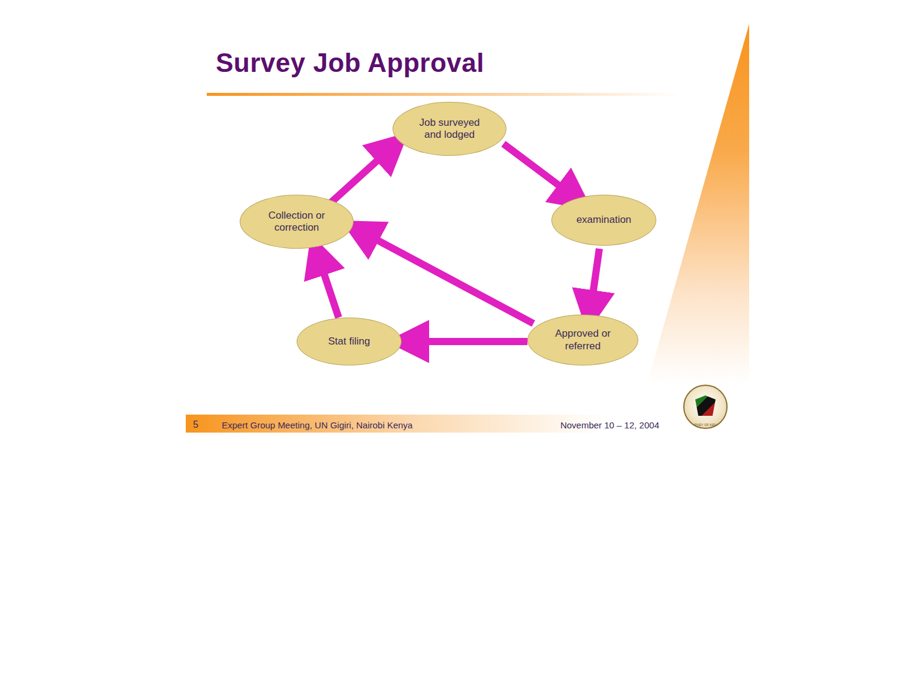Survey Job Approval
Job surveyed
and lodged
examination
Collection or
correction
Approved or
referred
Stat filing
5
Expert Group Meeting, UN Gigiri, Nairobi Kenya
November 10 – 12, 2004
SURVEY OF KENYA